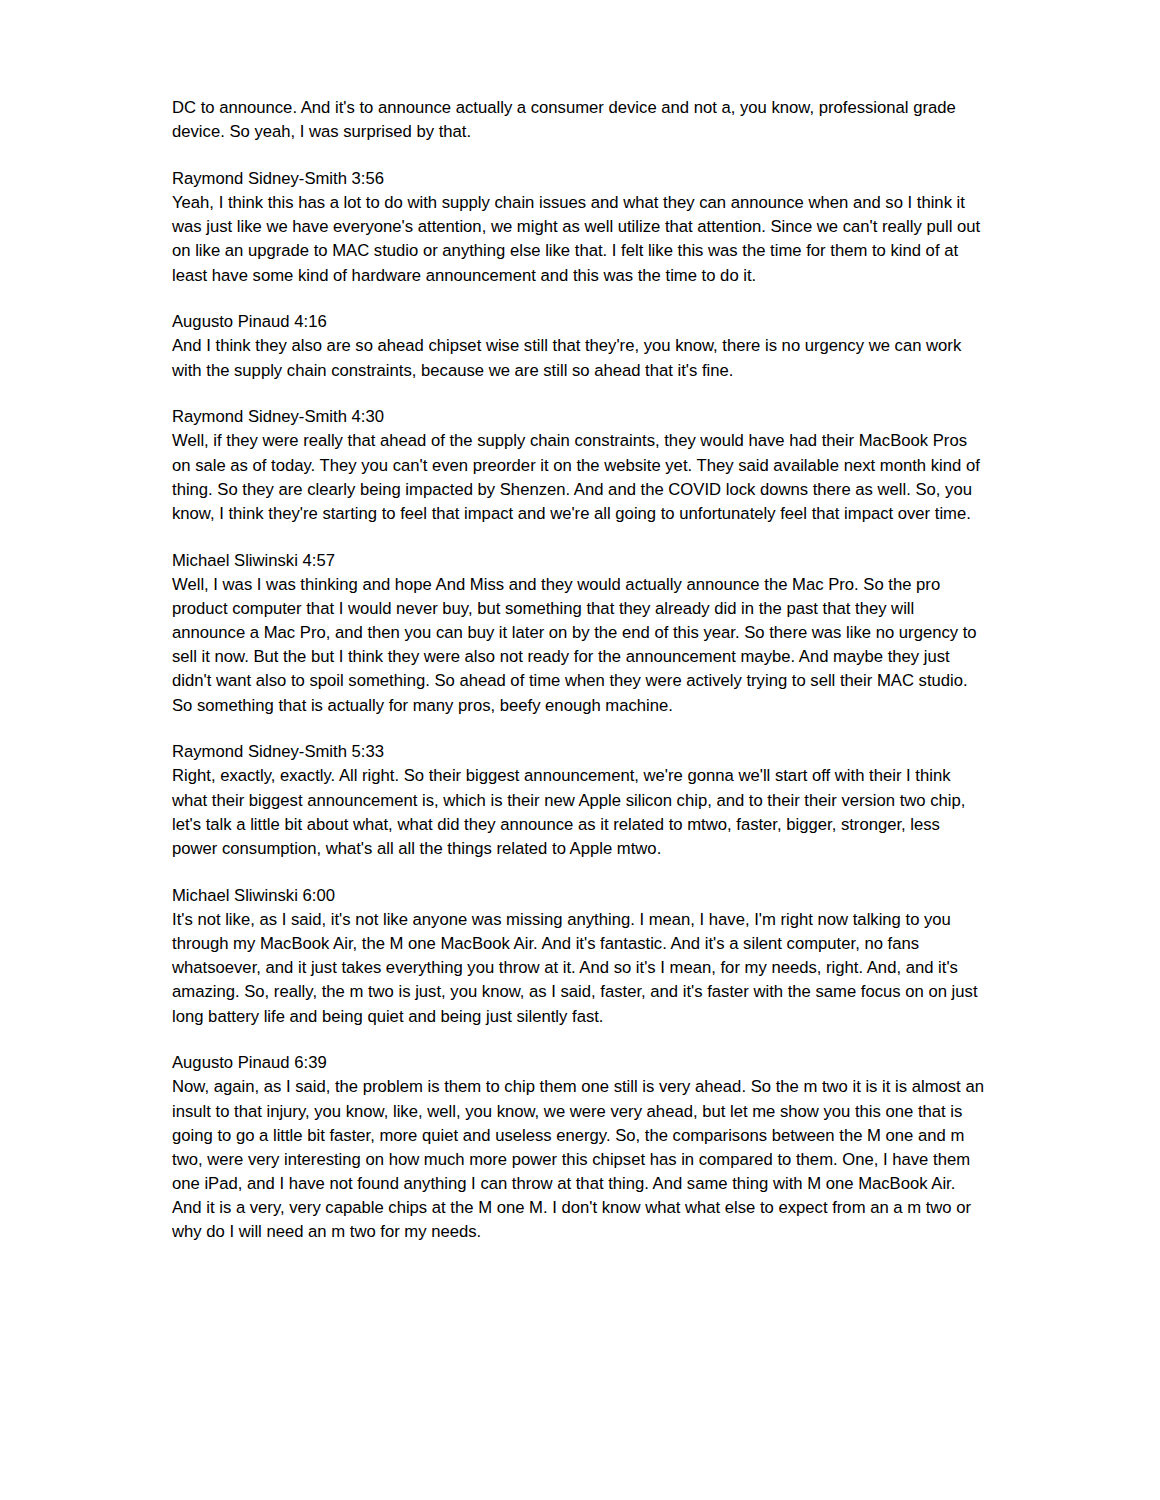DC to announce. And it's to announce actually a consumer device and not a, you know, professional grade device. So yeah, I was surprised by that.
Raymond Sidney-Smith 3:56
Yeah, I think this has a lot to do with supply chain issues and what they can announce when and so I think it was just like we have everyone's attention, we might as well utilize that attention. Since we can't really pull out on like an upgrade to MAC studio or anything else like that. I felt like this was the time for them to kind of at least have some kind of hardware announcement and this was the time to do it.
Augusto Pinaud 4:16
And I think they also are so ahead chipset wise still that they're, you know, there is no urgency we can work with the supply chain constraints, because we are still so ahead that it's fine.
Raymond Sidney-Smith 4:30
Well, if they were really that ahead of the supply chain constraints, they would have had their MacBook Pros on sale as of today. They you can't even preorder it on the website yet. They said available next month kind of thing. So they are clearly being impacted by Shenzen. And and the COVID lock downs there as well. So, you know, I think they're starting to feel that impact and we're all going to unfortunately feel that impact over time.
Michael Sliwinski 4:57
Well, I was I was thinking and hope And Miss and they would actually announce the Mac Pro. So the pro product computer that I would never buy, but something that they already did in the past that they will announce a Mac Pro, and then you can buy it later on by the end of this year. So there was like no urgency to sell it now. But the but I think they were also not ready for the announcement maybe. And maybe they just didn't want also to spoil something. So ahead of time when they were actively trying to sell their MAC studio. So something that is actually for many pros, beefy enough machine.
Raymond Sidney-Smith 5:33
Right, exactly, exactly. All right. So their biggest announcement, we're gonna we'll start off with their I think what their biggest announcement is, which is their new Apple silicon chip, and to their their version two chip, let's talk a little bit about what, what did they announce as it related to mtwo, faster, bigger, stronger, less power consumption, what's all all the things related to Apple mtwo.
Michael Sliwinski 6:00
It's not like, as I said, it's not like anyone was missing anything. I mean, I have, I'm right now talking to you through my MacBook Air, the M one MacBook Air. And it's fantastic. And it's a silent computer, no fans whatsoever, and it just takes everything you throw at it. And so it's I mean, for my needs, right. And, and it's amazing. So, really, the m two is just, you know, as I said, faster, and it's faster with the same focus on on just long battery life and being quiet and being just silently fast.
Augusto Pinaud 6:39
Now, again, as I said, the problem is them to chip them one still is very ahead. So the m two it is it is almost an insult to that injury, you know, like, well, you know, we were very ahead, but let me show you this one that is going to go a little bit faster, more quiet and useless energy. So, the comparisons between the M one and m two, were very interesting on how much more power this chipset has in compared to them. One, I have them one iPad, and I have not found anything I can throw at that thing. And same thing with M one MacBook Air. And it is a very, very capable chips at the M one M. I don't know what what else to expect from an a m two or why do I will need an m two for my needs.